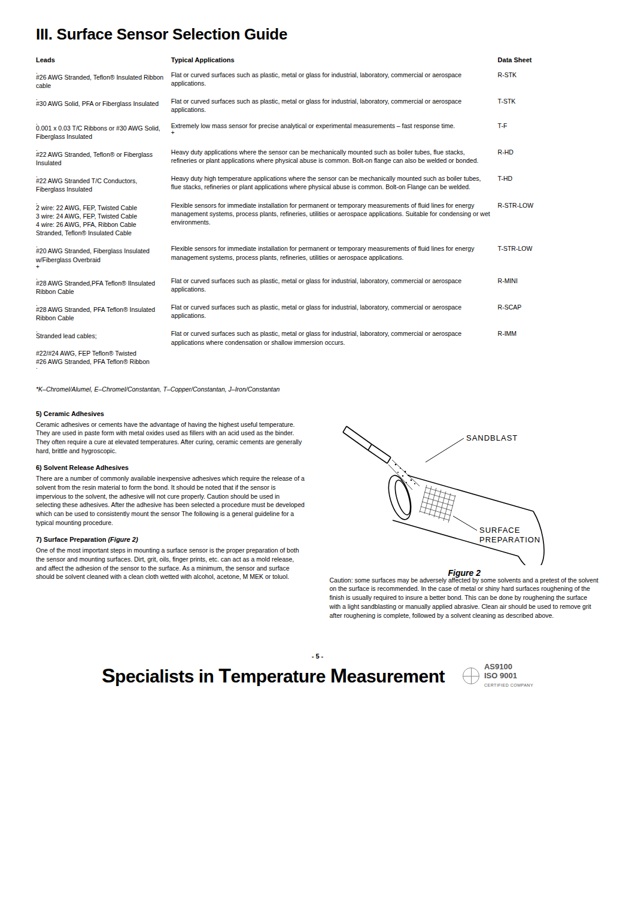III. Surface Sensor Selection Guide
| Leads | Typical Applications | Data Sheet |
| --- | --- | --- |
| . #26 AWG Stranded, Teflon® Insulated Ribbon cable | Flat or curved surfaces such as plastic, metal or glass for industrial, laboratory, commercial or aerospace applications. | R-STK |
| . #30 AWG Solid, PFA or Fiberglass Insulated | Flat or curved surfaces such as plastic, metal or glass for industrial, laboratory, commercial or aerospace applications. | T-STK |
| . 0.001 x 0.03 T/C Ribbons or #30 AWG Solid, Fiberglass Insulated | Extremely low mass sensor for precise analytical or experimental measurements – fast response time. + | T-F |
| . #22 AWG Stranded, Teflon® or Fiberglass Insulated | Heavy duty applications where the sensor can be mechanically mounted such as boiler tubes, flue stacks, refineries or plant applications where physical abuse is common. Bolt-on flange can also be welded or bonded. | R-HD |
| . #22 AWG Stranded T/C Conductors, Fiberglass Insulated | Heavy duty high temperature applications where the sensor can be mechanically mounted such as boiler tubes, flue stacks, refineries or plant applications where physical abuse is common. Bolt-on Flange can be welded. | T-HD |
| . 2 wire: 22 AWG, FEP, Twisted Cable 3 wire: 24 AWG, FEP, Twisted Cable 4 wire: 26 AWG, PFA, Ribbon Cable Stranded, Teflon® Insulated Cable | Flexible sensors for immediate installation for permanent or temporary measurements of fluid lines for energy management systems, process plants, refineries, utilities or aerospace applications. Suitable for condensing or wet environments. | R-STR-LOW |
| . #20 AWG Stranded, Fiberglass Insulated w/Fiberglass Overbraid + | Flexible sensors for immediate installation for permanent or temporary measurements of fluid lines for energy management systems, process plants, refineries, utilities or aerospace applications. | T-STR-LOW |
| . #28 AWG Stranded,PFA Teflon® IInsulated Ribbon Cable | Flat or curved surfaces such as plastic, metal or glass for industrial, laboratory, commercial or aerospace applications. | R-MINI |
| . #28 AWG Stranded, PFA Teflon® Insulated Ribbon Cable | Flat or curved surfaces such as plastic, metal or glass for industrial, laboratory, commercial or aerospace applications. | R-SCAP |
| . Stranded lead cables; #22/#24 AWG, FEP Teflon® Twisted #26 AWG Stranded, PFA Teflon® Ribbon . | Flat or curved surfaces such as plastic, metal or glass for industrial, laboratory, commercial or aerospace applications where condensation or shallow immersion occurs. | R-IMM |
*K–Chromel/Alumel, E–Chromel/Constantan, T–Copper/Constantan, J–Iron/Constantan
5) Ceramic Adhesives
Ceramic adhesives or cements have the advantage of having the highest useful temperature. They are used in paste form with metal oxides used as fillers with an acid used as the binder. They often require a cure at elevated temperatures. After curing, ceramic cements are generally hard, brittle and hygroscopic.
6) Solvent Release Adhesives
There are a number of commonly available inexpensive adhesives which require the release of a solvent from the resin material to form the bond. It should be noted that if the sensor is impervious to the solvent, the adhesive will not cure properly. Caution should be used in selecting these adhesives. After the adhesive has been selected a procedure must be developed which can be used to consistently mount the sensor The following is a general guideline for a typical mounting procedure.
7) Surface Preparation (Figure 2)
One of the most important steps in mounting a surface sensor is the proper preparation of both the sensor and mounting surfaces. Dirt, grit, oils, finger prints, etc. can act as a mold release, and affect the adhesion of the sensor to the surface. As a minimum, the sensor and surface should be solvent cleaned with a clean cloth wetted with alcohol, acetone, M MEK or toluol.
SANDBLAST SURFACE PREPARATION
Figure 2
Caution: some surfaces may be adversely affected by some solvents and a pretest of the solvent on the surface is recommended. In the case of metal or shiny hard surfaces roughening of the finish is usually required to insure a better bond. This can be done by roughening the surface with a light sandblasting or manually applied abrasive. Clean air should be used to remove grit after roughening is complete, followed by a solvent cleaning as described above.
- 5 -
Specialists in Temperature Measurement
AS9100
ISO 9001
CERTIFIED COMPANY